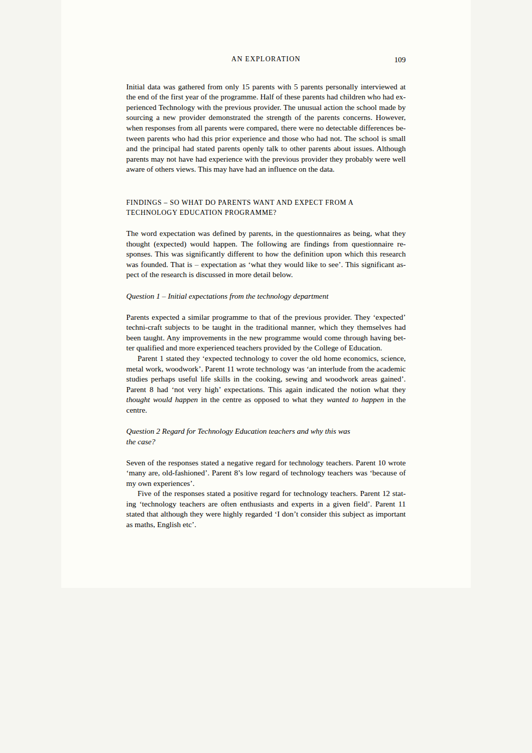An Exploration 109
Initial data was gathered from only 15 parents with 5 parents personally interviewed at the end of the first year of the programme. Half of these parents had children who had experienced Technology with the previous provider. The unusual action the school made by sourcing a new provider demonstrated the strength of the parents concerns. However, when responses from all parents were compared, there were no detectable differences between parents who had this prior experience and those who had not. The school is small and the principal had stated parents openly talk to other parents about issues. Although parents may not have had experience with the previous provider they probably were well aware of others views. This may have had an influence on the data.
Findings – so what do parents want and expect from a
technology education programme?
The word expectation was defined by parents, in the questionnaires as being, what they thought (expected) would happen. The following are findings from questionnaire responses. This was significantly different to how the definition upon which this research was founded. That is – expectation as ‘what they would like to see’. This significant aspect of the research is discussed in more detail below.
Question 1 – Initial expectations from the technology department
Parents expected a similar programme to that of the previous provider. They ‘expected’ techni-craft subjects to be taught in the traditional manner, which they themselves had been taught. Any improvements in the new programme would come through having better qualified and more experienced teachers provided by the College of Education.
Parent 1 stated they ‘expected technology to cover the old home economics, science, metal work, woodwork’. Parent 11 wrote technology was ‘an interlude from the academic studies perhaps useful life skills in the cooking, sewing and woodwork areas gained’. Parent 8 had ‘not very high’ expectations. This again indicated the notion what they thought would happen in the centre as opposed to what they wanted to happen in the centre.
Question 2 Regard for Technology Education teachers and why this was
the case?
Seven of the responses stated a negative regard for technology teachers. Parent 10 wrote ‘many are, old-fashioned’. Parent 8’s low regard of technology teachers was ‘because of my own experiences’.
Five of the responses stated a positive regard for technology teachers. Parent 12 stating ‘technology teachers are often enthusiasts and experts in a given field’. Parent 11 stated that although they were highly regarded ‘I don’t consider this subject as important as maths, English etc’.